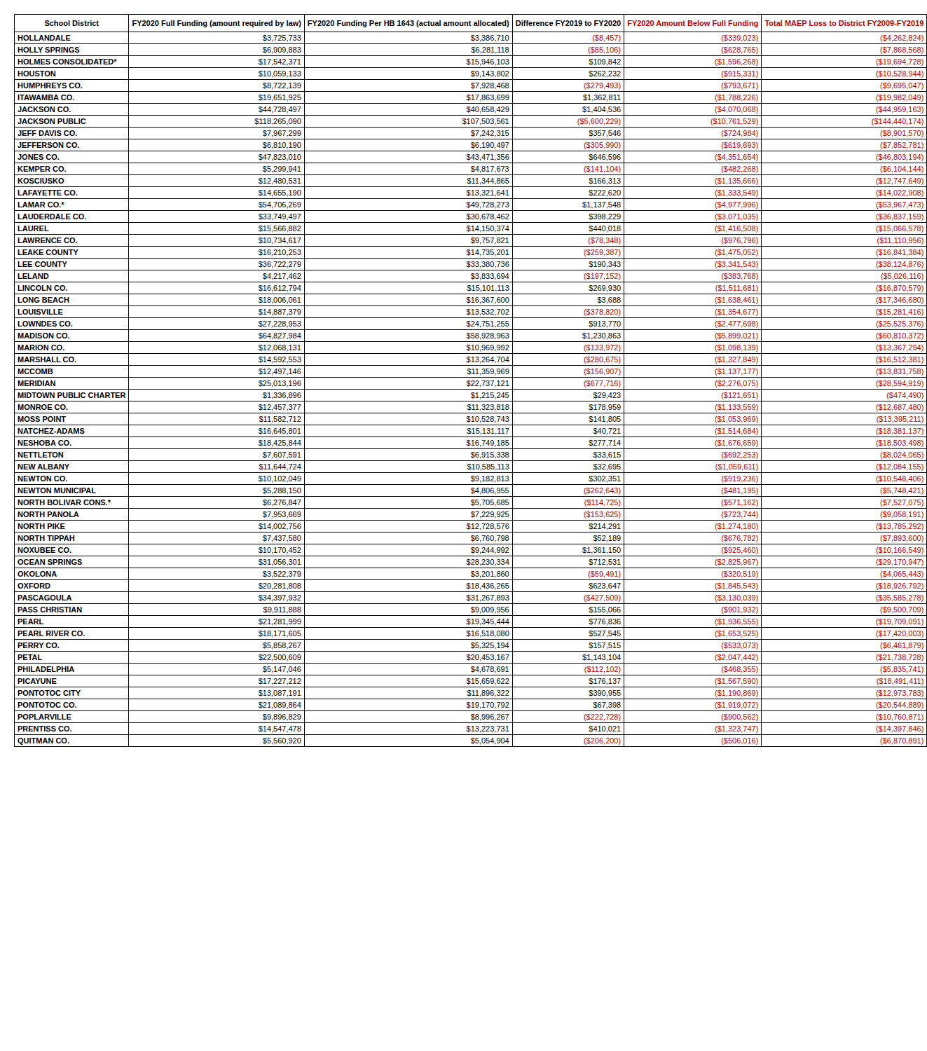| School District | FY2020 Full Funding (amount required by law) | FY2020 Funding Per HB 1643 (actual amount allocated) | Difference FY2019 to FY2020 | FY2020 Amount Below Full Funding | Total MAEP Loss to District FY2009-FY2019 |
| --- | --- | --- | --- | --- | --- |
| HOLLANDALE | $3,725,733 | $3,386,710 | ($8,457) | ($339,023) | ($4,262,824) |
| HOLLY SPRINGS | $6,909,883 | $6,281,118 | ($85,106) | ($628,765) | ($7,868,568) |
| HOLMES CONSOLIDATED* | $17,542,371 | $15,946,103 | $109,842 | ($1,596,268) | ($19,694,728) |
| HOUSTON | $10,059,133 | $9,143,802 | $262,232 | ($915,331) | ($10,528,944) |
| HUMPHREYS CO. | $8,722,139 | $7,928,468 | ($279,493) | ($793,671) | ($9,695,047) |
| ITAWAMBA CO. | $19,651,925 | $17,863,699 | $1,362,811 | ($1,788,226) | ($19,982,049) |
| JACKSON CO. | $44,728,497 | $40,658,429 | $1,404,536 | ($4,070,068) | ($44,959,163) |
| JACKSON PUBLIC | $118,265,090 | $107,503,561 | ($5,600,229) | ($10,761,529) | ($144,440,174) |
| JEFF DAVIS CO. | $7,967,299 | $7,242,315 | $357,546 | ($724,984) | ($8,901,570) |
| JEFFERSON CO. | $6,810,190 | $6,190,497 | ($305,990) | ($619,693) | ($7,852,781) |
| JONES CO. | $47,823,010 | $43,471,356 | $646,596 | ($4,351,654) | ($46,803,194) |
| KEMPER CO. | $5,299,941 | $4,817,673 | ($141,104) | ($482,268) | ($6,104,144) |
| KOSCIUSKO | $12,480,531 | $11,344,865 | $166,313 | ($1,135,666) | ($12,747,649) |
| LAFAYETTE CO. | $14,655,190 | $13,321,641 | $222,620 | ($1,333,549) | ($14,022,908) |
| LAMAR CO.* | $54,706,269 | $49,728,273 | $1,137,548 | ($4,977,996) | ($53,967,473) |
| LAUDERDALE CO. | $33,749,497 | $30,678,462 | $398,229 | ($3,071,035) | ($36,837,159) |
| LAUREL | $15,566,882 | $14,150,374 | $440,018 | ($1,416,508) | ($15,066,578) |
| LAWRENCE CO. | $10,734,617 | $9,757,821 | ($78,348) | ($976,796) | ($11,110,956) |
| LEAKE COUNTY | $16,210,253 | $14,735,201 | ($259,387) | ($1,475,052) | ($16,841,384) |
| LEE COUNTY | $36,722,279 | $33,380,736 | $190,343 | ($3,341,543) | ($38,124,876) |
| LELAND | $4,217,462 | $3,833,694 | ($197,152) | ($383,768) | ($5,026,116) |
| LINCOLN CO. | $16,612,794 | $15,101,113 | $269,930 | ($1,511,681) | ($16,870,579) |
| LONG BEACH | $18,006,061 | $16,367,600 | $3,688 | ($1,638,461) | ($17,346,680) |
| LOUISVILLE | $14,887,379 | $13,532,702 | ($378,820) | ($1,354,677) | ($15,281,416) |
| LOWNDES CO. | $27,228,953 | $24,751,255 | $913,770 | ($2,477,698) | ($25,525,376) |
| MADISON CO. | $64,827,984 | $58,928,963 | $1,230,863 | ($5,899,021) | ($60,810,372) |
| MARION CO. | $12,068,131 | $10,969,992 | ($133,972) | ($1,098,139) | ($13,367,294) |
| MARSHALL CO. | $14,592,553 | $13,264,704 | ($280,675) | ($1,327,849) | ($16,512,381) |
| MCCOMB | $12,497,146 | $11,359,969 | ($156,907) | ($1,137,177) | ($13,831,758) |
| MERIDIAN | $25,013,196 | $22,737,121 | ($677,716) | ($2,276,075) | ($28,594,919) |
| MIDTOWN PUBLIC CHARTER | $1,336,896 | $1,215,245 | $29,423 | ($121,651) | ($474,490) |
| MONROE CO. | $12,457,377 | $11,323,818 | $178,959 | ($1,133,559) | ($12,687,480) |
| MOSS POINT | $11,582,712 | $10,528,743 | $141,805 | ($1,053,969) | ($13,395,211) |
| NATCHEZ-ADAMS | $16,645,801 | $15,131,117 | $40,721 | ($1,514,684) | ($18,381,137) |
| NESHOBA CO. | $18,425,844 | $16,749,185 | $277,714 | ($1,676,659) | ($18,503,498) |
| NETTLETON | $7,607,591 | $6,915,338 | $33,615 | ($692,253) | ($8,024,065) |
| NEW ALBANY | $11,644,724 | $10,585,113 | $32,695 | ($1,059,611) | ($12,084,155) |
| NEWTON CO. | $10,102,049 | $9,182,813 | $302,351 | ($919,236) | ($10,548,406) |
| NEWTON MUNICIPAL | $5,288,150 | $4,806,955 | ($262,643) | ($481,195) | ($5,748,421) |
| NORTH BOLIVAR CONS.* | $6,276,847 | $5,705,685 | ($114,725) | ($571,162) | ($7,527,075) |
| NORTH PANOLA | $7,953,669 | $7,229,925 | ($153,625) | ($723,744) | ($9,058,191) |
| NORTH PIKE | $14,002,756 | $12,728,576 | $214,291 | ($1,274,180) | ($13,785,292) |
| NORTH TIPPAH | $7,437,580 | $6,760,798 | $52,189 | ($676,782) | ($7,893,600) |
| NOXUBEE CO. | $10,170,452 | $9,244,992 | $1,361,150 | ($925,460) | ($10,166,549) |
| OCEAN SPRINGS | $31,056,301 | $28,230,334 | $712,531 | ($2,825,967) | ($29,170,947) |
| OKOLONA | $3,522,379 | $3,201,860 | ($59,491) | ($320,519) | ($4,065,443) |
| OXFORD | $20,281,808 | $18,436,265 | $623,647 | ($1,845,543) | ($18,926,792) |
| PASCAGOULA | $34,397,932 | $31,267,893 | ($427,509) | ($3,130,039) | ($35,585,278) |
| PASS CHRISTIAN | $9,911,888 | $9,009,956 | $155,066 | ($901,932) | ($9,500,709) |
| PEARL | $21,281,999 | $19,345,444 | $776,836 | ($1,936,555) | ($19,709,091) |
| PEARL RIVER CO. | $18,171,605 | $16,518,080 | $527,545 | ($1,653,525) | ($17,420,003) |
| PERRY CO. | $5,858,267 | $5,325,194 | $157,515 | ($533,073) | ($6,461,879) |
| PETAL | $22,500,609 | $20,453,167 | $1,143,104 | ($2,047,442) | ($21,738,728) |
| PHILADELPHIA | $5,147,046 | $4,678,691 | ($112,102) | ($468,355) | ($5,835,741) |
| PICAYUNE | $17,227,212 | $15,659,622 | $176,137 | ($1,567,590) | ($18,491,411) |
| PONTOTOC CITY | $13,087,191 | $11,896,322 | $390,955 | ($1,190,869) | ($12,973,783) |
| PONTOTOC CO. | $21,089,864 | $19,170,792 | $67,398 | ($1,919,072) | ($20,544,889) |
| POPLARVILLE | $9,896,829 | $8,996,267 | ($222,728) | ($900,562) | ($10,760,871) |
| PRENTISS CO. | $14,547,478 | $13,223,731 | $410,021 | ($1,323,747) | ($14,397,846) |
| QUITMAN CO. | $5,560,920 | $5,054,904 | ($206,200) | ($506,016) | ($6,870,891) |